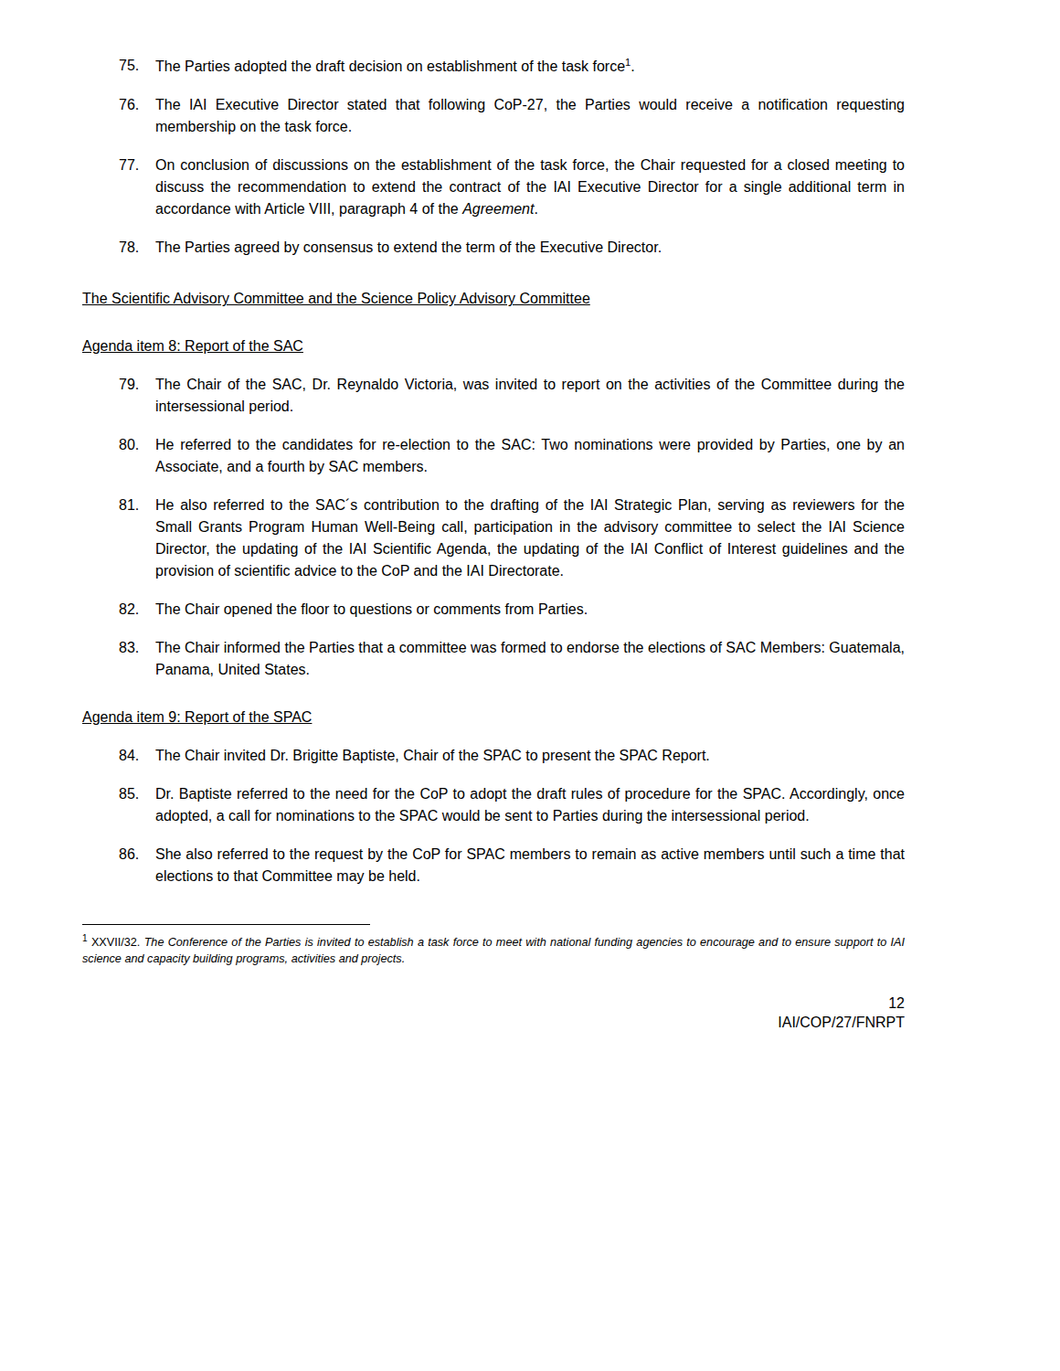The Parties adopted the draft decision on establishment of the task force1.
The IAI Executive Director stated that following CoP-27, the Parties would receive a notification requesting membership on the task force.
On conclusion of discussions on the establishment of the task force, the Chair requested for a closed meeting to discuss the recommendation to extend the contract of the IAI Executive Director for a single additional term in accordance with Article VIII, paragraph 4 of the Agreement.
The Parties agreed by consensus to extend the term of the Executive Director.
The Scientific Advisory Committee and the Science Policy Advisory Committee
Agenda item 8: Report of the SAC
The Chair of the SAC, Dr. Reynaldo Victoria, was invited to report on the activities of the Committee during the intersessional period.
He referred to the candidates for re-election to the SAC: Two nominations were provided by Parties, one by an Associate, and a fourth by SAC members.
He also referred to the SAC´s contribution to the drafting of the IAI Strategic Plan, serving as reviewers for the Small Grants Program Human Well-Being call, participation in the advisory committee to select the IAI Science Director, the updating of the IAI Scientific Agenda, the updating of the IAI Conflict of Interest guidelines and the provision of scientific advice to the CoP and the IAI Directorate.
The Chair opened the floor to questions or comments from Parties.
The Chair informed the Parties that a committee was formed to endorse the elections of SAC Members: Guatemala, Panama, United States.
Agenda item 9: Report of the SPAC
The Chair invited Dr. Brigitte Baptiste, Chair of the SPAC to present the SPAC Report.
Dr. Baptiste referred to the need for the CoP to adopt the draft rules of procedure for the SPAC. Accordingly, once adopted, a call for nominations to the SPAC would be sent to Parties during the intersessional period.
She also referred to the request by the CoP for SPAC members to remain as active members until such a time that elections to that Committee may be held.
1 XXVII/32. The Conference of the Parties is invited to establish a task force to meet with national funding agencies to encourage and to ensure support to IAI science and capacity building programs, activities and projects.
12
IAI/COP/27/FNRPT